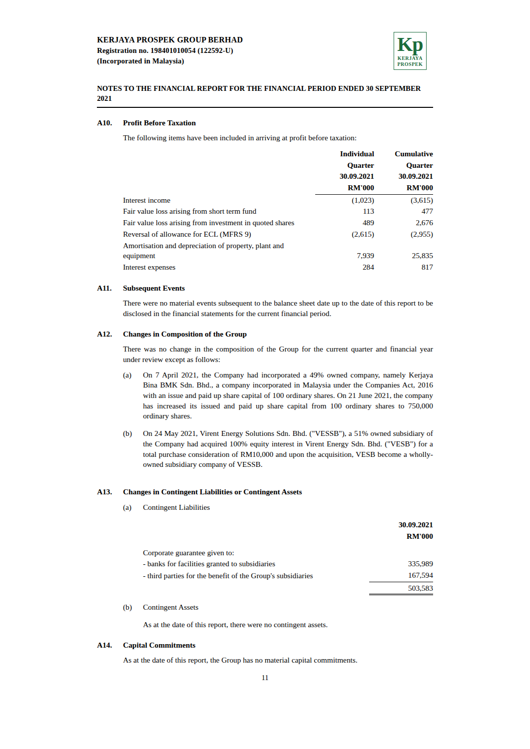KERJAYA PROSPEK GROUP BERHAD
Registration no. 198401010054 (122592-U)
(Incorporated in Malaysia)
Kp KERJAYA
PROSPEK
NOTES TO THE FINANCIAL REPORT FOR THE FINANCIAL PERIOD ENDED 30 SEPTEMBER 2021
A10.
Profit Before Taxation
The following items have been included in arriving at profit before taxation:
| | Individual | Cumulative |
| --- | --- | --- |
| | Quarter | Quarter |
| | 30.09.2021 | 30.09.2021 |
| | RM'000 | RM'000 |
| Interest income | (1,023) | (3,615) |
| Fair value loss arising from short term fund | 113 | 477 |
| Fair value loss arising from investment in quoted shares | 489 | 2,676 |
| Reversal of allowance for ECL (MFRS 9) | (2,615) | (2,955) |
| Amortisation and depreciation of property, plant and equipment | 7,939 | 25,835 |
| Interest expenses | 284 | 817 |
A11.
Subsequent Events
There were no material events subsequent to the balance sheet date up to the date of this report to be disclosed in the financial statements for the current financial period.
A12.
Changes in Composition of the Group
There was no change in the composition of the Group for the current quarter and financial year under review except as follows:
(a) On 7 April 2021, the Company had incorporated a 49% owned company, namely Kerjaya Bina BMK Sdn. Bhd., a company incorporated in Malaysia under the Companies Act, 2016 with an issue and paid up share capital of 100 ordinary shares. On 21 June 2021, the company has increased its issued and paid up share capital from 100 ordinary shares to 750,000 ordinary shares.
(b) On 24 May 2021, Virent Energy Solutions Sdn. Bhd. ("VESSB"), a 51% owned subsidiary of the Company had acquired 100% equity interest in Virent Energy Sdn. Bhd. ("VESB") for a total purchase consideration of RM10,000 and upon the acquisition, VESB become a wholly-owned subsidiary company of VESSB.
A13.
Changes in Contingent Liabilities or Contingent Assets
(a) Contingent Liabilities
| | 30.09.2021 |
| | RM'000 |
| Corporate guarantee given to: | |
| - banks for facilities granted to subsidiaries | 335,989 |
| - third parties for the benefit of the Group's subsidiaries | 167,594 |
| | 503,583 |
(b) Contingent Assets
As at the date of this report, there were no contingent assets.
A14.
Capital Commitments
As at the date of this report, the Group has no material capital commitments.
11